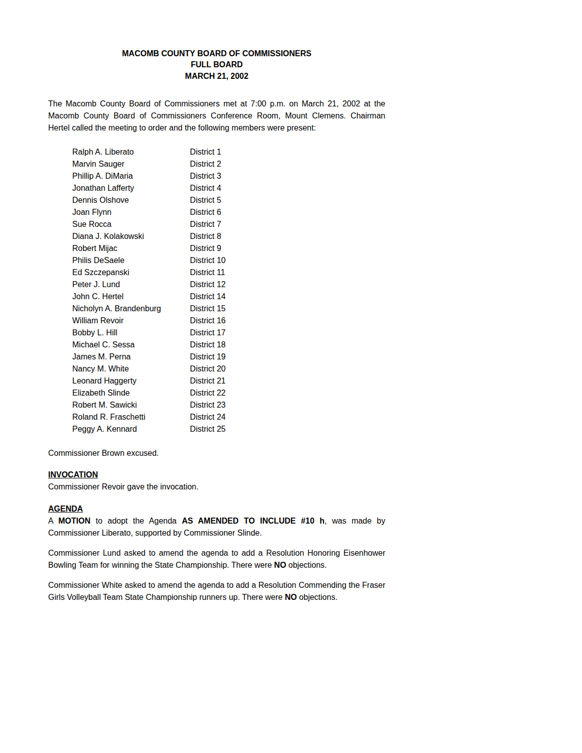MACOMB COUNTY BOARD OF COMMISSIONERS FULL BOARD MARCH 21, 2002
The Macomb County Board of Commissioners met at 7:00 p.m. on March 21, 2002 at the Macomb County Board of Commissioners Conference Room, Mount Clemens. Chairman Hertel called the meeting to order and the following members were present:
| Ralph A. Liberato | District 1 |
| Marvin Sauger | District 2 |
| Phillip A. DiMaria | District 3 |
| Jonathan Lafferty | District 4 |
| Dennis Olshove | District 5 |
| Joan Flynn | District 6 |
| Sue Rocca | District 7 |
| Diana J. Kolakowski | District 8 |
| Robert Mijac | District 9 |
| Philis DeSaele | District 10 |
| Ed Szczepanski | District 11 |
| Peter J. Lund | District 12 |
| John C. Hertel | District 14 |
| Nicholyn A. Brandenburg | District 15 |
| William Revoir | District 16 |
| Bobby L. Hill | District 17 |
| Michael C. Sessa | District 18 |
| James M. Perna | District 19 |
| Nancy M. White | District 20 |
| Leonard Haggerty | District 21 |
| Elizabeth Slinde | District 22 |
| Robert M. Sawicki | District 23 |
| Roland R. Fraschetti | District 24 |
| Peggy A. Kennard | District 25 |
Commissioner Brown excused.
INVOCATION
Commissioner Revoir gave the invocation.
AGENDA
A MOTION to adopt the Agenda AS AMENDED TO INCLUDE #10 h, was made by Commissioner Liberato, supported by Commissioner Slinde.
Commissioner Lund asked to amend the agenda to add a Resolution Honoring Eisenhower Bowling Team for winning the State Championship. There were NO objections.
Commissioner White asked to amend the agenda to add a Resolution Commending the Fraser Girls Volleyball Team State Championship runners up. There were NO objections.